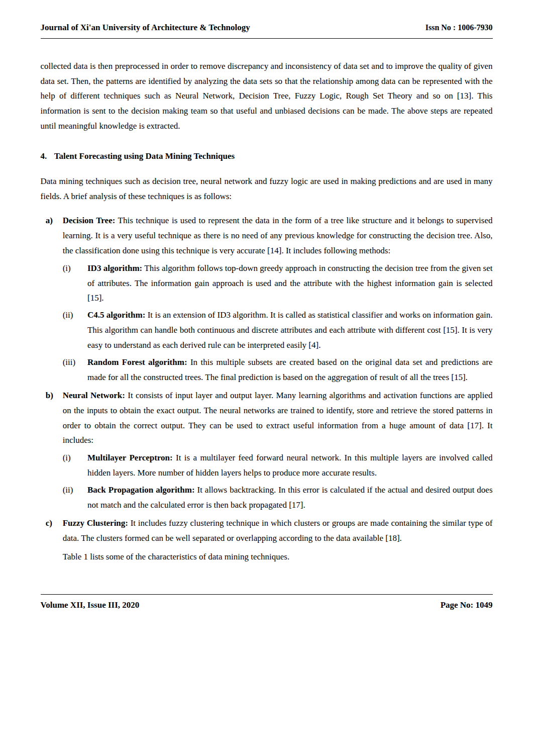Journal of Xi'an University of Architecture & Technology Issn No : 1006-7930
collected data is then preprocessed in order to remove discrepancy and inconsistency of data set and to improve the quality of given data set. Then, the patterns are identified by analyzing the data sets so that the relationship among data can be represented with the help of different techniques such as Neural Network, Decision Tree, Fuzzy Logic, Rough Set Theory and so on [13]. This information is sent to the decision making team so that useful and unbiased decisions can be made. The above steps are repeated until meaningful knowledge is extracted.
4. Talent Forecasting using Data Mining Techniques
Data mining techniques such as decision tree, neural network and fuzzy logic are used in making predictions and are used in many fields. A brief analysis of these techniques is as follows:
a) Decision Tree: This technique is used to represent the data in the form of a tree like structure and it belongs to supervised learning. It is a very useful technique as there is no need of any previous knowledge for constructing the decision tree. Also, the classification done using this technique is very accurate [14]. It includes following methods:
(i) ID3 algorithm: This algorithm follows top-down greedy approach in constructing the decision tree from the given set of attributes. The information gain approach is used and the attribute with the highest information gain is selected [15].
(ii) C4.5 algorithm: It is an extension of ID3 algorithm. It is called as statistical classifier and works on information gain. This algorithm can handle both continuous and discrete attributes and each attribute with different cost [15]. It is very easy to understand as each derived rule can be interpreted easily [4].
(iii) Random Forest algorithm: In this multiple subsets are created based on the original data set and predictions are made for all the constructed trees. The final prediction is based on the aggregation of result of all the trees [15].
b) Neural Network: It consists of input layer and output layer. Many learning algorithms and activation functions are applied on the inputs to obtain the exact output. The neural networks are trained to identify, store and retrieve the stored patterns in order to obtain the correct output. They can be used to extract useful information from a huge amount of data [17]. It includes:
(i) Multilayer Perceptron: It is a multilayer feed forward neural network. In this multiple layers are involved called hidden layers. More number of hidden layers helps to produce more accurate results.
(ii) Back Propagation algorithm: It allows backtracking. In this error is calculated if the actual and desired output does not match and the calculated error is then back propagated [17].
c) Fuzzy Clustering: It includes fuzzy clustering technique in which clusters or groups are made containing the similar type of data. The clusters formed can be well separated or overlapping according to the data available [18].
Table 1 lists some of the characteristics of data mining techniques.
Volume XII, Issue III, 2020 Page No: 1049